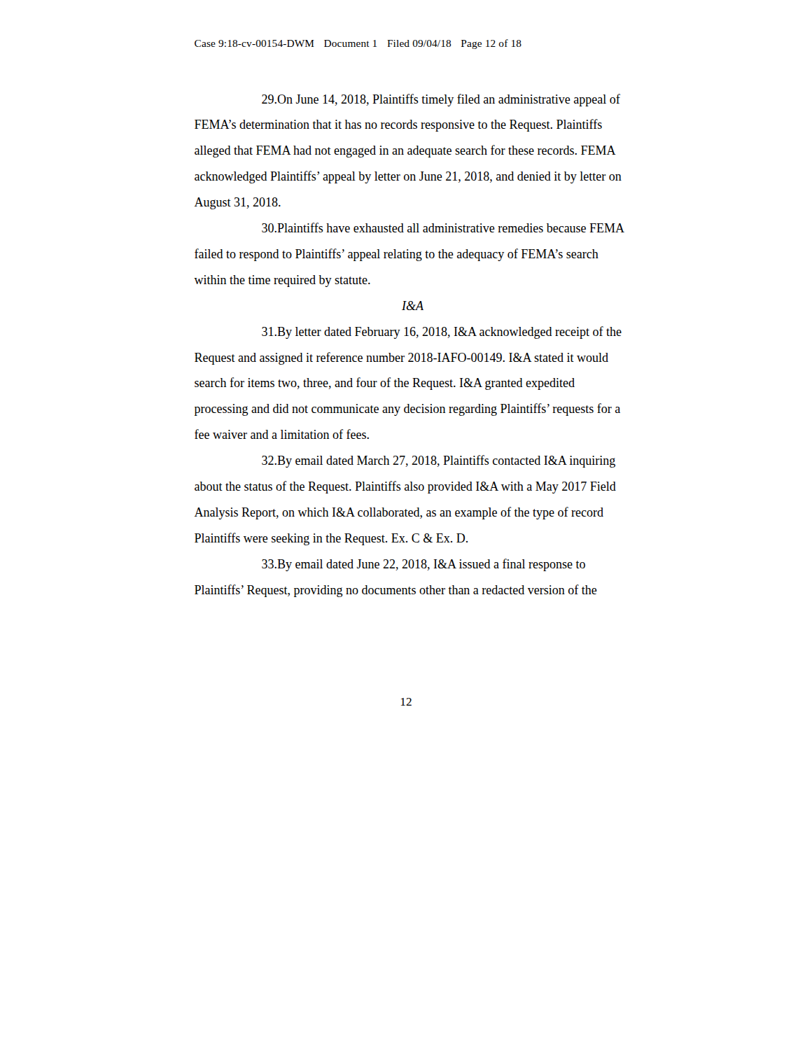Case 9:18-cv-00154-DWM Document 1 Filed 09/04/18 Page 12 of 18
29. On June 14, 2018, Plaintiffs timely filed an administrative appeal of FEMA’s determination that it has no records responsive to the Request. Plaintiffs alleged that FEMA had not engaged in an adequate search for these records. FEMA acknowledged Plaintiffs’ appeal by letter on June 21, 2018, and denied it by letter on August 31, 2018.
30. Plaintiffs have exhausted all administrative remedies because FEMA failed to respond to Plaintiffs’ appeal relating to the adequacy of FEMA’s search within the time required by statute.
I&A
31. By letter dated February 16, 2018, I&A acknowledged receipt of the Request and assigned it reference number 2018-IAFO-00149. I&A stated it would search for items two, three, and four of the Request. I&A granted expedited processing and did not communicate any decision regarding Plaintiffs’ requests for a fee waiver and a limitation of fees.
32. By email dated March 27, 2018, Plaintiffs contacted I&A inquiring about the status of the Request. Plaintiffs also provided I&A with a May 2017 Field Analysis Report, on which I&A collaborated, as an example of the type of record Plaintiffs were seeking in the Request. Ex. C & Ex. D.
33. By email dated June 22, 2018, I&A issued a final response to Plaintiffs’ Request, providing no documents other than a redacted version of the
12